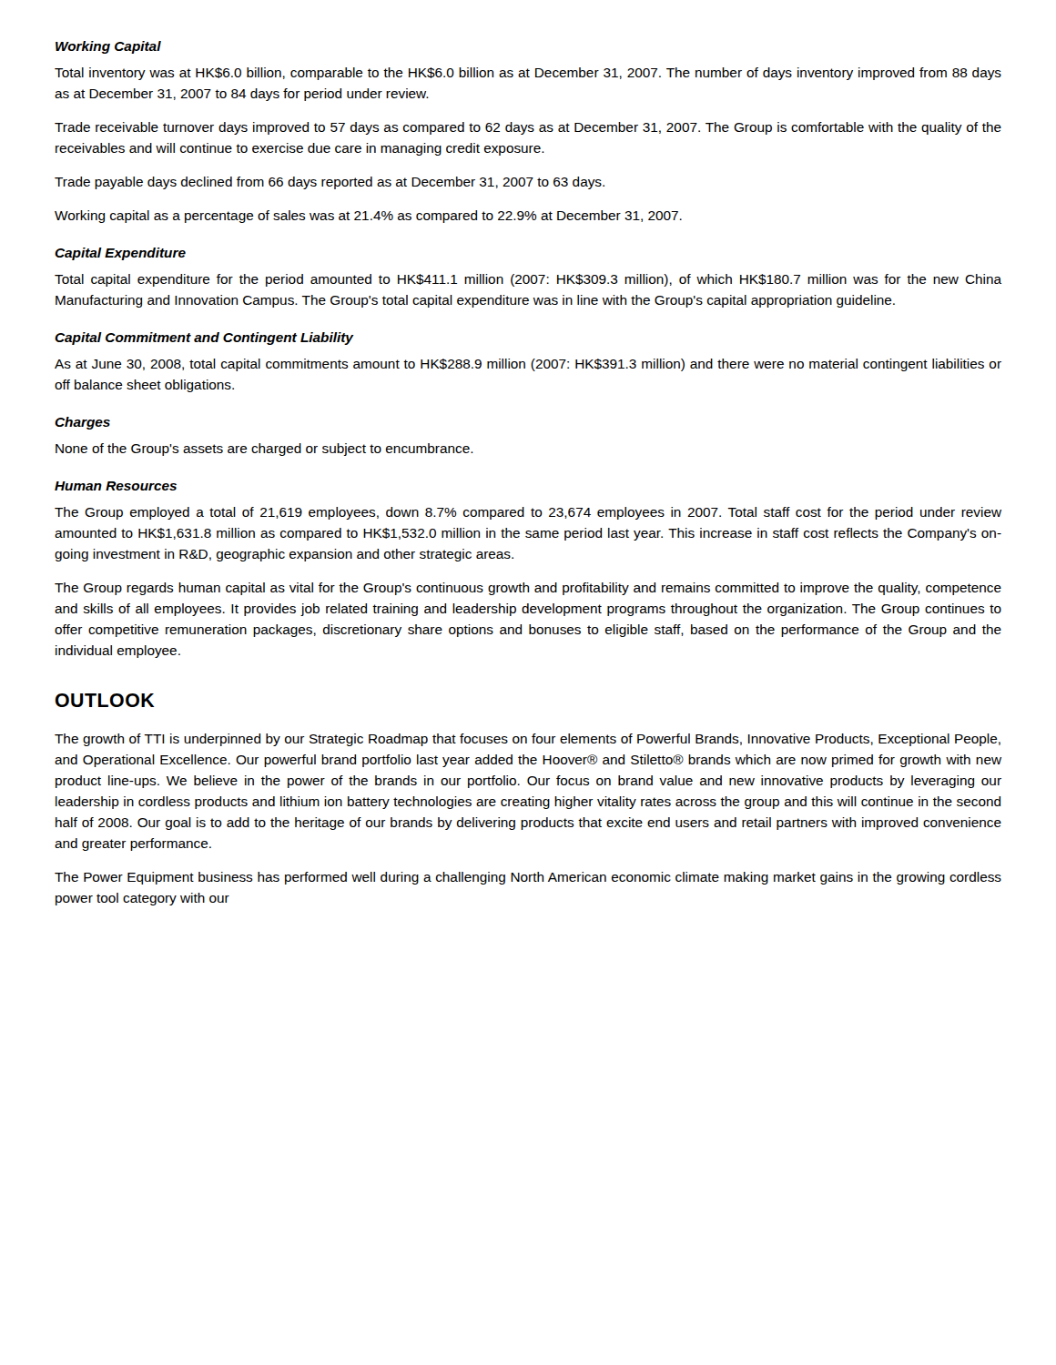Working Capital
Total inventory was at HK$6.0 billion, comparable to the HK$6.0 billion as at December 31, 2007. The number of days inventory improved from 88 days as at December 31, 2007 to 84 days for period under review.
Trade receivable turnover days improved to 57 days as compared to 62 days as at December 31, 2007. The Group is comfortable with the quality of the receivables and will continue to exercise due care in managing credit exposure.
Trade payable days declined from 66 days reported as at December 31, 2007 to 63 days.
Working capital as a percentage of sales was at 21.4% as compared to 22.9% at December 31, 2007.
Capital Expenditure
Total capital expenditure for the period amounted to HK$411.1 million (2007: HK$309.3 million), of which HK$180.7 million was for the new China Manufacturing and Innovation Campus. The Group's total capital expenditure was in line with the Group's capital appropriation guideline.
Capital Commitment and Contingent Liability
As at June 30, 2008, total capital commitments amount to HK$288.9 million (2007: HK$391.3 million) and there were no material contingent liabilities or off balance sheet obligations.
Charges
None of the Group's assets are charged or subject to encumbrance.
Human Resources
The Group employed a total of 21,619 employees, down 8.7% compared to 23,674 employees in 2007. Total staff cost for the period under review amounted to HK$1,631.8 million as compared to HK$1,532.0 million in the same period last year. This increase in staff cost reflects the Company's on-going investment in R&D, geographic expansion and other strategic areas.
The Group regards human capital as vital for the Group's continuous growth and profitability and remains committed to improve the quality, competence and skills of all employees. It provides job related training and leadership development programs throughout the organization. The Group continues to offer competitive remuneration packages, discretionary share options and bonuses to eligible staff, based on the performance of the Group and the individual employee.
OUTLOOK
The growth of TTI is underpinned by our Strategic Roadmap that focuses on four elements of Powerful Brands, Innovative Products, Exceptional People, and Operational Excellence. Our powerful brand portfolio last year added the Hoover® and Stiletto® brands which are now primed for growth with new product line-ups. We believe in the power of the brands in our portfolio. Our focus on brand value and new innovative products by leveraging our leadership in cordless products and lithium ion battery technologies are creating higher vitality rates across the group and this will continue in the second half of 2008. Our goal is to add to the heritage of our brands by delivering products that excite end users and retail partners with improved convenience and greater performance.
The Power Equipment business has performed well during a challenging North American economic climate making market gains in the growing cordless power tool category with our